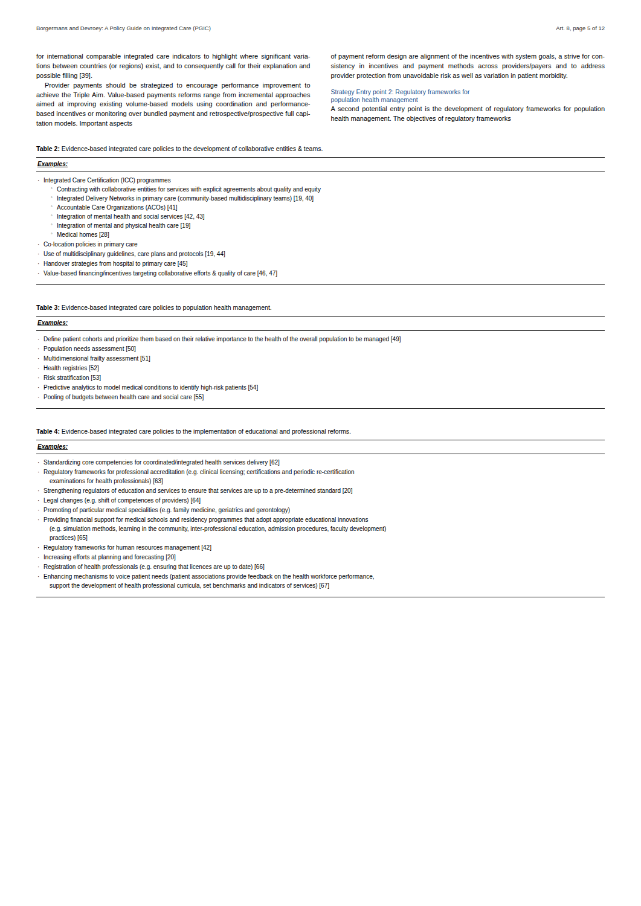Borgermans and Devroey: A Policy Guide on Integrated Care (PGIC)
Art. 8, page 5 of 12
for international comparable integrated care indicators to highlight where significant variations between countries (or regions) exist, and to consequently call for their explanation and possible filling [39].
Provider payments should be strategized to encourage performance improvement to achieve the Triple Aim. Value-based payments reforms range from incremental approaches aimed at improving existing volume-based models using coordination and performance-based incentives or monitoring over bundled payment and retrospective/prospective full capitation models. Important aspects
of payment reform design are alignment of the incentives with system goals, a strive for consistency in incentives and payment methods across providers/payers and to address provider protection from unavoidable risk as well as variation in patient morbidity.
Strategy Entry point 2: Regulatory frameworks for
population health management
A second potential entry point is the development of regulatory frameworks for population health management. The objectives of regulatory frameworks
Table 2: Evidence-based integrated care policies to the development of collaborative entities & teams.
| Examples: |
| Integrated Care Certification (ICC) programmes Contracting with collaborative entities for services with explicit agreements about quality and equity Integrated Delivery Networks in primary care (community-based multidisciplinary teams) [19, 40] Accountable Care Organizations (ACOs) [41] Integration of mental health and social services [42, 43] Integration of mental and physical health care [19] Medical homes [28] Co-location policies in primary care Use of multidisciplinary guidelines, care plans and protocols [19, 44] Handover strategies from hospital to primary care [45] Value-based financing/incentives targeting collaborative efforts & quality of care [46, 47] |
Table 3: Evidence-based integrated care policies to population health management.
| Examples: |
| Define patient cohorts and prioritize them based on their relative importance to the health of the overall population to be managed [49] Population needs assessment [50] Multidimensional frailty assessment [51] Health registries [52] Risk stratification [53] Predictive analytics to model medical conditions to identify high-risk patients [54] Pooling of budgets between health care and social care [55] |
Table 4: Evidence-based integrated care policies to the implementation of educational and professional reforms.
| Examples: |
| Standardizing core competencies for coordinated/integrated health services delivery [62] Regulatory frameworks for professional accreditation (e.g. clinical licensing; certifications and periodic re-certification examinations for health professionals) [63] Strengthening regulators of education and services to ensure that services are up to a pre-determined standard [20] Legal changes (e.g. shift of competences of providers) [64] Promoting of particular medical specialities (e.g. family medicine, geriatrics and gerontology) Providing financial support for medical schools and residency programmes that adopt appropriate educational innovations (e.g. simulation methods, learning in the community, inter-professional education, admission procedures, faculty development) practices) [65] Regulatory frameworks for human resources management [42] Increasing efforts at planning and forecasting [20] Registration of health professionals (e.g. ensuring that licences are up to date) [66] Enhancing mechanisms to voice patient needs (patient associations provide feedback on the health workforce performance, support the development of health professional curricula, set benchmarks and indicators of services) [67] |